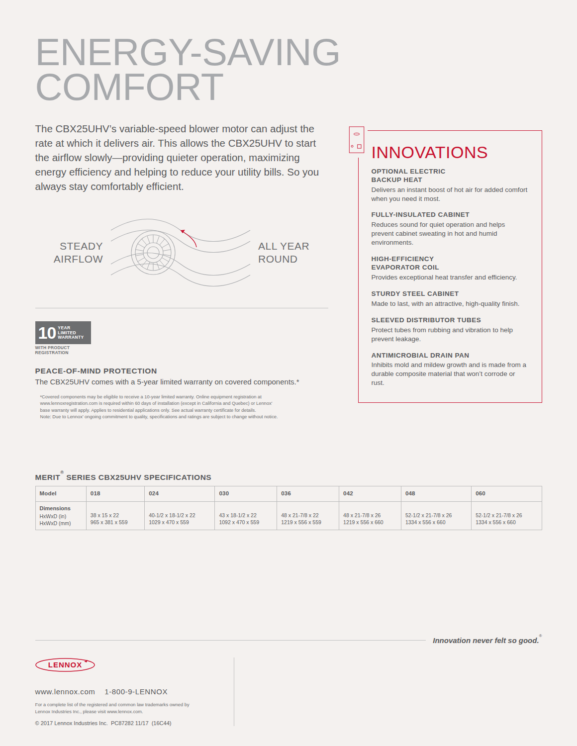ENERGY-SAVING
COMFORT
The CBX25UHV’s variable-speed blower motor can adjust the rate at which it delivers air. This allows the CBX25UHV to start the airflow slowly—providing quieter operation, maximizing energy efficiency and helping to reduce your utility bills. So you always stay comfortably efficient.
STEADY
AIRFLOW
ALL YEAR
ROUND
10 YEAR
LIMITED
WARRANTY
WITH PRODUCT
REGISTRATION
Peace-of-Mind Protection
The CBX25UHV comes with a 5-year limited warranty on covered components.*
*Covered components may be eligible to receive a 10-year limited warranty. Online equipment registration at
www.lennoxregistration.com is required within 60 days of installation (except in California and Quebec) or Lennox’
base warranty will apply. Applies to residential applications only. See actual warranty certificate for details.
Note: Due to Lennox’ ongoing commitment to quality, specifications and ratings are subject to change without notice.
INNOVATIONS
Optional Electric
Backup Heat
Delivers an instant boost of hot air for added comfort when you need it most.
Fully-Insulated Cabinet
Reduces sound for quiet operation and helps prevent cabinet sweating in hot and humid environments.
High-Efficiency
Evaporator Coil
Provides exceptional heat transfer and efficiency.
Sturdy Steel Cabinet
Made to last, with an attractive, high-quality finish.
Sleeved Distributor Tubes
Protect tubes from rubbing and vibration to help prevent leakage.
Antimicrobial Drain Pan
Inhibits mold and mildew growth and is made from a durable composite material that won’t corrode or rust.
Merit® Series CBX25UHV Specifications
| Model | 018 | 024 | 030 | 036 | 042 | 048 | 060 |
| --- | --- | --- | --- | --- | --- | --- | --- |
| Dimensions HxWxD (in) HxWxD (mm) | 38 x 15 x 22 965 x 381 x 559 | 40-1/2 x 18-1/2 x 22 1029 x 470 x 559 | 43 x 18-1/2 x 22 1092 x 470 x 559 | 48 x 21-7/8 x 22 1219 x 556 x 559 | 48 x 21-7/8 x 26 1219 x 556 x 660 | 52-1/2 x 21-7/8 x 26 1334 x 556 x 660 | 52-1/2 x 21-7/8 x 26 1334 x 556 x 660 |
Innovation never felt so good.®
LENNOX
www.lennox.com 1-800-9-LENNOX
For a complete list of the registered and common law trademarks owned by Lennox Industries Inc., please visit www.lennox.com.
© 2017 Lennox Industries Inc. PC87282 11/17 (16C44)